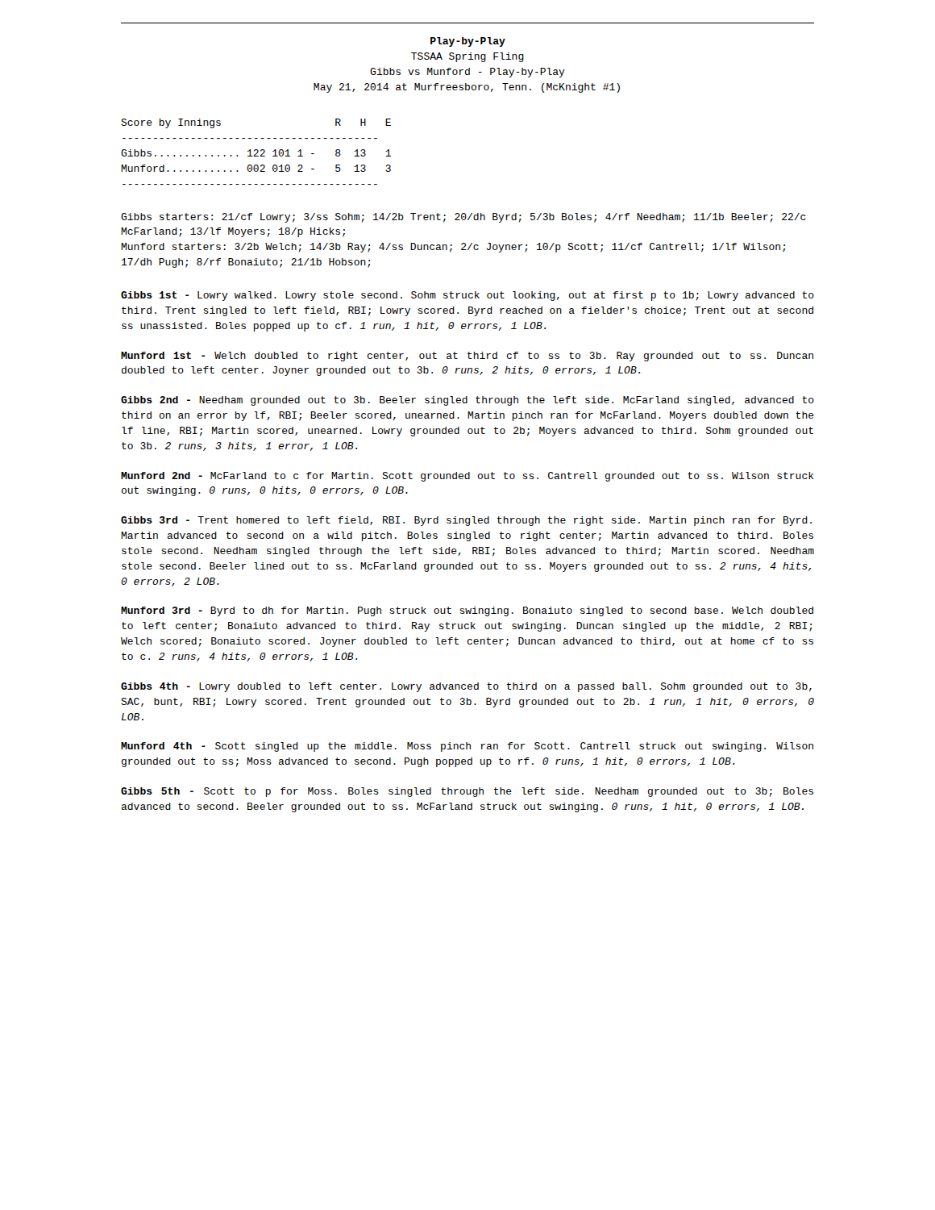Play-by-Play
TSSAA Spring Fling
Gibbs vs Munford - Play-by-Play
May 21, 2014 at Murfreesboro, Tenn. (McKnight #1)
Score by Innings                  R   H   E
-----------------------------------------
Gibbs.............. 122 101 1 -   8  13   1
Munford............ 002 010 2 -   5  13   3
-----------------------------------------
Gibbs starters: 21/cf Lowry; 3/ss Sohm; 14/2b Trent; 20/dh Byrd; 5/3b Boles; 4/rf Needham; 11/1b Beeler; 22/c McFarland; 13/lf Moyers; 18/p Hicks;
Munford starters: 3/2b Welch; 14/3b Ray; 4/ss Duncan; 2/c Joyner; 10/p Scott; 11/cf Cantrell; 1/lf Wilson; 17/dh Pugh; 8/rf Bonaiuto; 21/1b Hobson;
Gibbs 1st - Lowry walked. Lowry stole second. Sohm struck out looking, out at first p to 1b; Lowry advanced to third. Trent singled to left field, RBI; Lowry scored. Byrd reached on a fielder's choice; Trent out at second ss unassisted. Boles popped up to cf. 1 run, 1 hit, 0 errors, 1 LOB.
Munford 1st - Welch doubled to right center, out at third cf to ss to 3b. Ray grounded out to ss. Duncan doubled to left center. Joyner grounded out to 3b. 0 runs, 2 hits, 0 errors, 1 LOB.
Gibbs 2nd - Needham grounded out to 3b. Beeler singled through the left side. McFarland singled, advanced to third on an error by lf, RBI; Beeler scored, unearned. Martin pinch ran for McFarland. Moyers doubled down the lf line, RBI; Martin scored, unearned. Lowry grounded out to 2b; Moyers advanced to third. Sohm grounded out to 3b. 2 runs, 3 hits, 1 error, 1 LOB.
Munford 2nd - McFarland to c for Martin. Scott grounded out to ss. Cantrell grounded out to ss. Wilson struck out swinging. 0 runs, 0 hits, 0 errors, 0 LOB.
Gibbs 3rd - Trent homered to left field, RBI. Byrd singled through the right side. Martin pinch ran for Byrd. Martin advanced to second on a wild pitch. Boles singled to right center; Martin advanced to third. Boles stole second. Needham singled through the left side, RBI; Boles advanced to third; Martin scored. Needham stole second. Beeler lined out to ss. McFarland grounded out to ss. Moyers grounded out to ss. 2 runs, 4 hits, 0 errors, 2 LOB.
Munford 3rd - Byrd to dh for Martin. Pugh struck out swinging. Bonaiuto singled to second base. Welch doubled to left center; Bonaiuto advanced to third. Ray struck out swinging. Duncan singled up the middle, 2 RBI; Welch scored; Bonaiuto scored. Joyner doubled to left center; Duncan advanced to third, out at home cf to ss to c. 2 runs, 4 hits, 0 errors, 1 LOB.
Gibbs 4th - Lowry doubled to left center. Lowry advanced to third on a passed ball. Sohm grounded out to 3b, SAC, bunt, RBI; Lowry scored. Trent grounded out to 3b. Byrd grounded out to 2b. 1 run, 1 hit, 0 errors, 0 LOB.
Munford 4th - Scott singled up the middle. Moss pinch ran for Scott. Cantrell struck out swinging. Wilson grounded out to ss; Moss advanced to second. Pugh popped up to rf. 0 runs, 1 hit, 0 errors, 1 LOB.
Gibbs 5th - Scott to p for Moss. Boles singled through the left side. Needham grounded out to 3b; Boles advanced to second. Beeler grounded out to ss. McFarland struck out swinging. 0 runs, 1 hit, 0 errors, 1 LOB.